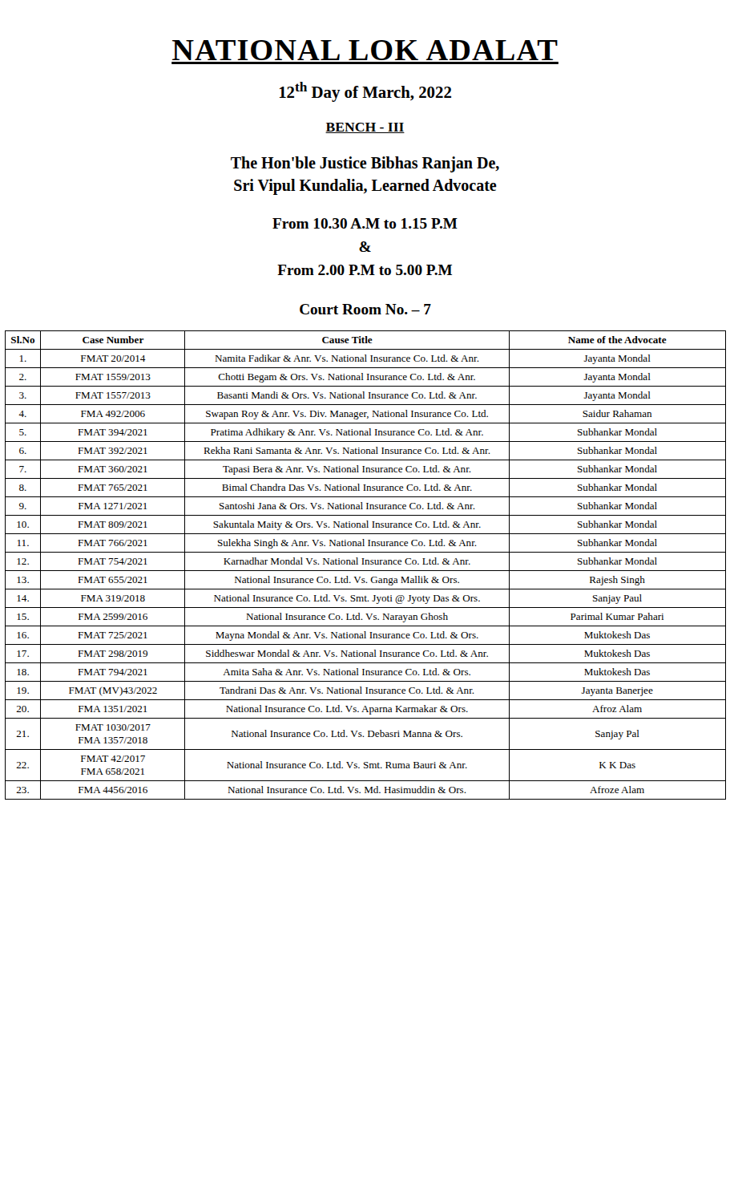NATIONAL LOK ADALAT
12th Day of March, 2022
BENCH - III
The Hon'ble Justice Bibhas Ranjan De,
Sri Vipul Kundalia, Learned Advocate
From 10.30 A.M to 1.15 P.M
&
From 2.00 P.M to 5.00 P.M
Court Room No. – 7
| Sl.No | Case Number | Cause Title | Name of the Advocate |
| --- | --- | --- | --- |
| 1. | FMAT 20/2014 | Namita Fadikar & Anr. Vs. National Insurance Co. Ltd. & Anr. | Jayanta Mondal |
| 2. | FMAT 1559/2013 | Chotti Begam & Ors. Vs. National Insurance Co. Ltd. & Anr. | Jayanta Mondal |
| 3. | FMAT 1557/2013 | Basanti Mandi & Ors. Vs. National Insurance Co. Ltd. & Anr. | Jayanta Mondal |
| 4. | FMA 492/2006 | Swapan Roy & Anr. Vs. Div. Manager, National Insurance Co. Ltd. | Saidur Rahaman |
| 5. | FMAT 394/2021 | Pratima Adhikary & Anr. Vs. National Insurance Co. Ltd. & Anr. | Subhankar Mondal |
| 6. | FMAT 392/2021 | Rekha Rani Samanta & Anr. Vs. National Insurance Co. Ltd. & Anr. | Subhankar Mondal |
| 7. | FMAT 360/2021 | Tapasi Bera & Anr. Vs. National Insurance Co. Ltd. & Anr. | Subhankar Mondal |
| 8. | FMAT 765/2021 | Bimal Chandra Das Vs. National Insurance Co. Ltd. & Anr. | Subhankar Mondal |
| 9. | FMA 1271/2021 | Santoshi Jana & Ors. Vs. National Insurance Co. Ltd. & Anr. | Subhankar Mondal |
| 10. | FMAT 809/2021 | Sakuntala Maity & Ors. Vs. National Insurance Co. Ltd. & Anr. | Subhankar Mondal |
| 11. | FMAT 766/2021 | Sulekha Singh & Anr. Vs. National Insurance Co. Ltd. & Anr. | Subhankar Mondal |
| 12. | FMAT 754/2021 | Karnadhar Mondal Vs. National Insurance Co. Ltd. & Anr. | Subhankar Mondal |
| 13. | FMAT 655/2021 | National Insurance Co. Ltd. Vs. Ganga Mallik & Ors. | Rajesh Singh |
| 14. | FMA 319/2018 | National Insurance Co. Ltd. Vs. Smt. Jyoti @ Jyoty Das & Ors. | Sanjay Paul |
| 15. | FMA 2599/2016 | National Insurance Co. Ltd. Vs. Narayan Ghosh | Parimal Kumar Pahari |
| 16. | FMAT 725/2021 | Mayna Mondal & Anr. Vs. National Insurance Co. Ltd. & Ors. | Muktokesh Das |
| 17. | FMAT 298/2019 | Siddheswar Mondal & Anr. Vs. National Insurance Co. Ltd. & Anr. | Muktokesh Das |
| 18. | FMAT 794/2021 | Amita Saha & Anr. Vs. National Insurance Co. Ltd. & Ors. | Muktokesh Das |
| 19. | FMAT (MV)43/2022 | Tandrani Das & Anr. Vs. National Insurance Co. Ltd. & Anr. | Jayanta Banerjee |
| 20. | FMA 1351/2021 | National Insurance Co. Ltd. Vs. Aparna Karmakar & Ors. | Afroz Alam |
| 21. | FMAT 1030/2017 FMA 1357/2018 | National Insurance Co. Ltd. Vs. Debasri Manna & Ors. | Sanjay Pal |
| 22. | FMAT 42/2017 FMA 658/2021 | National Insurance Co. Ltd. Vs. Smt. Ruma Bauri & Anr. | K K Das |
| 23. | FMA 4456/2016 | National Insurance Co. Ltd. Vs. Md. Hasimuddin & Ors. | Afroze Alam |